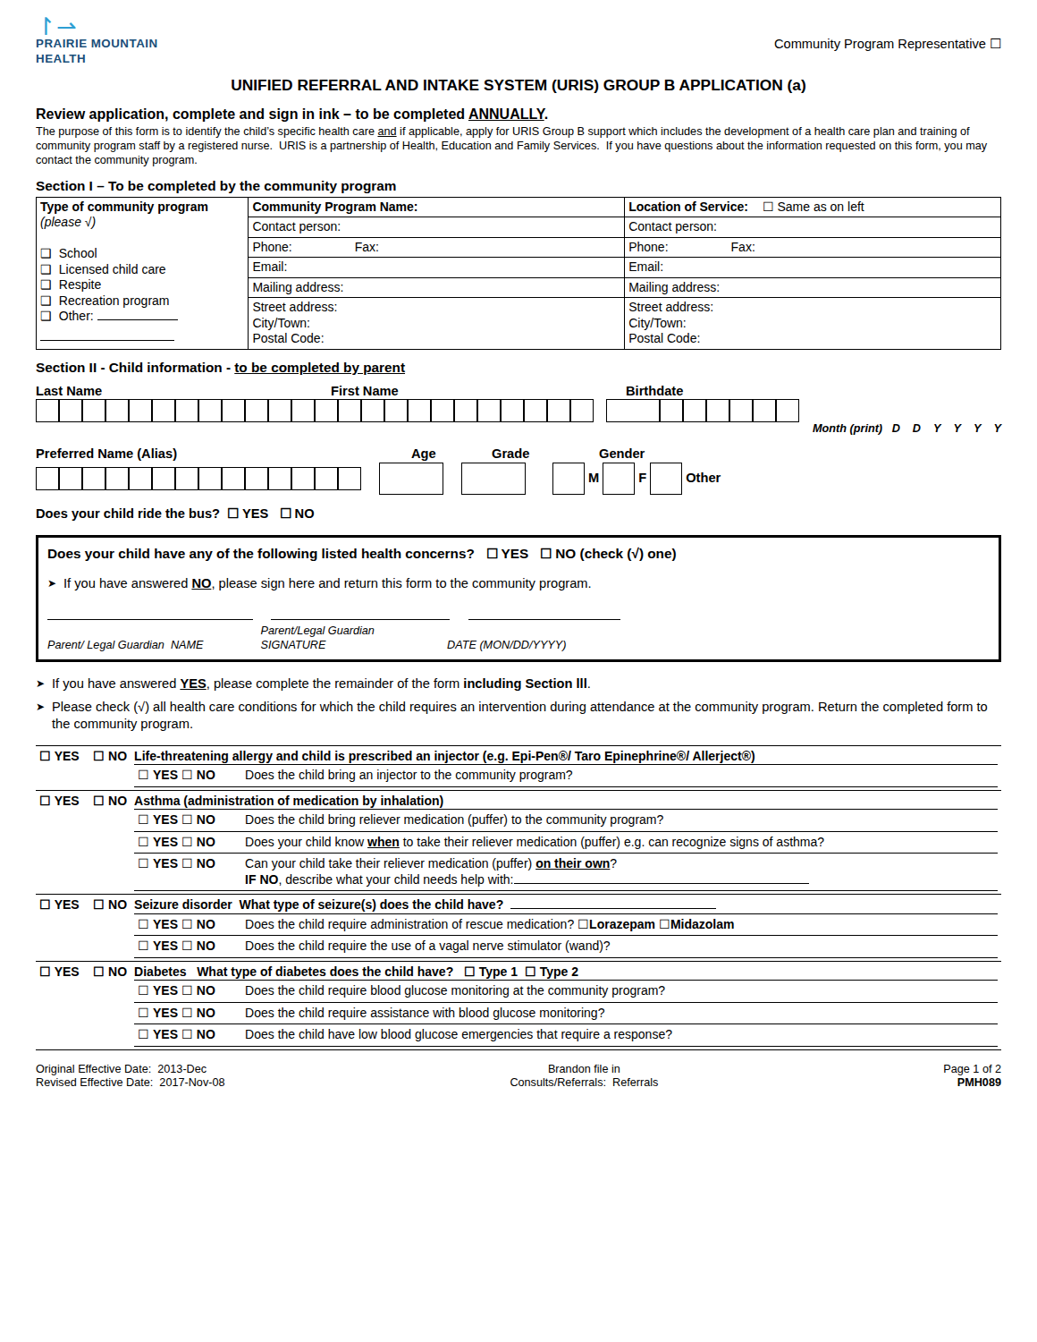↾⇀
PRAIRIE MOUNTAIN HEALTH
Community Program Representative ☐
UNIFIED REFERRAL AND INTAKE SYSTEM (URIS) GROUP B APPLICATION (a)
Review application, complete and sign in ink – to be completed ANNUALLY.
The purpose of this form is to identify the child’s specific health care and if applicable, apply for URIS Group B support which includes the development of a health care plan and training of community program staff by a registered nurse. URIS is a partnership of Health, Education and Family Services. If you have questions about the information requested on this form, you may contact the community program.
Section I – To be completed by the community program
| Type of community program (please √) ❑ School ❑ Licensed child care ❑ Respite ❑ Recreation program ❑ Other: | Community Program Name: | Location of Service: ☐ Same as on left |
| Contact person: | Contact person: |
| Phone: Fax: | Phone: Fax: |
| Email: | Email: |
| Mailing address: | Mailing address: |
| Street address: City/Town: Postal Code: | Street address: City/Town: Postal Code: |
Section II - Child information - to be completed by parent
Last Name
First Name
Birthdate
Month (print) D D Y Y Y Y
Preferred Name (Alias)
Age
Grade
Gender
M
F
Other
Does your child ride the bus? ☐ YES ☐ NO
Does your child have any of the following listed health concerns? ☐ YES ☐ NO (check (√) one)
If you have answered NO, please sign here and return this form to the community program.
Parent/ Legal Guardian NAME Parent/Legal Guardian SIGNATURE DATE (MON/DD/YYYY)
If you have answered YES, please complete the remainder of the form including Section lll.
Please check (√) all health care conditions for which the child requires an intervention during attendance at the community program. Return the completed form to the community program.
| ☐ YES ☐ NO | Life-threatening allergy and child is prescribed an injector (e.g. Epi-Pen®/ Taro Epinephrine®/ Allerject®) / ☐ YES ☐ NO / Does the child bring an injector to the community program? / |
| ☐ YES ☐ NO | Asthma (administration of medication by inhalation) / ☐ YES ☐ NO / Does the child bring reliever medication (puffer) to the community program? / / ☐ YES ☐ NO / Does your child know when to take their reliever medication (puffer) e.g. can recognize signs of asthma? / / ☐ YES ☐ NO / Can your child take their reliever medication (puffer) on their own ? IF NO , describe what your child needs help with: / |
| ☐ YES ☐ NO | Seizure disorder What type of seizure(s) does the child have? / ☐ YES ☐ NO / Does the child require administration of rescue medication? ☐ Lorazepam ☐ Midazolam / / ☐ YES ☐ NO / Does the child require the use of a vagal nerve stimulator (wand)? / |
| ☐ YES ☐ NO | Diabetes What type of diabetes does the child have? ☐ Type 1 ☐ Type 2 / ☐ YES ☐ NO / Does the child require blood glucose monitoring at the community program? / / ☐ YES ☐ NO / Does the child require assistance with blood glucose monitoring? / / ☐ YES ☐ NO / Does the child have low blood glucose emergencies that require a response? / |
Original Effective Date: 2013-Dec Revised Effective Date: 2017-Nov-08
Brandon file in Consults/Referrals: Referrals
Page 1 of 2 PMH089